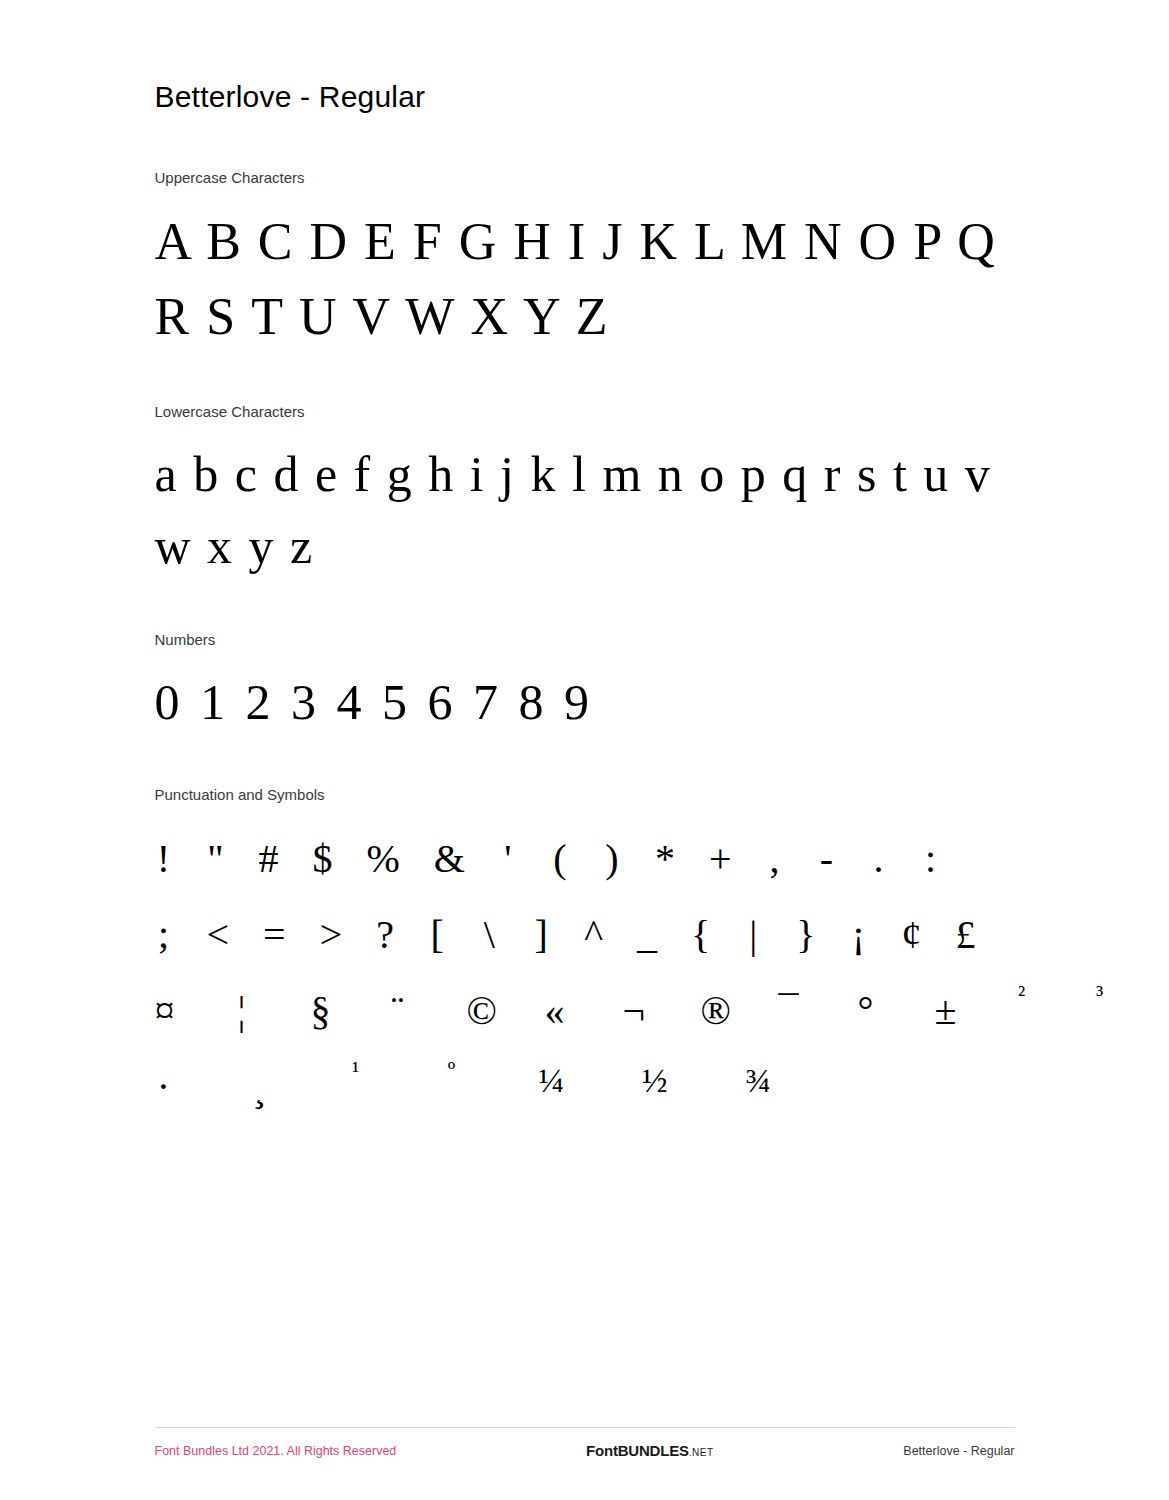Betterlove - Regular
Uppercase Characters
A B C D E F G H I J K L M N O P Q R S T U V W X Y Z
Lowercase Characters
a b c d e f g h i j k l m n o p q r s t u v w x y z
Numbers
0 1 2 3 4 5 6 7 8 9
Punctuation and Symbols
!"#$%&'()*+,-.:
;<=>?[\]^_{|}¡¢£
¤¦§¨©«¬®¯°±²³´
·¸¹ º ¼ ½ ¾
Font Bundles Ltd 2021. All Rights Reserved
FontBUNDLES.NET
Betterlove - Regular